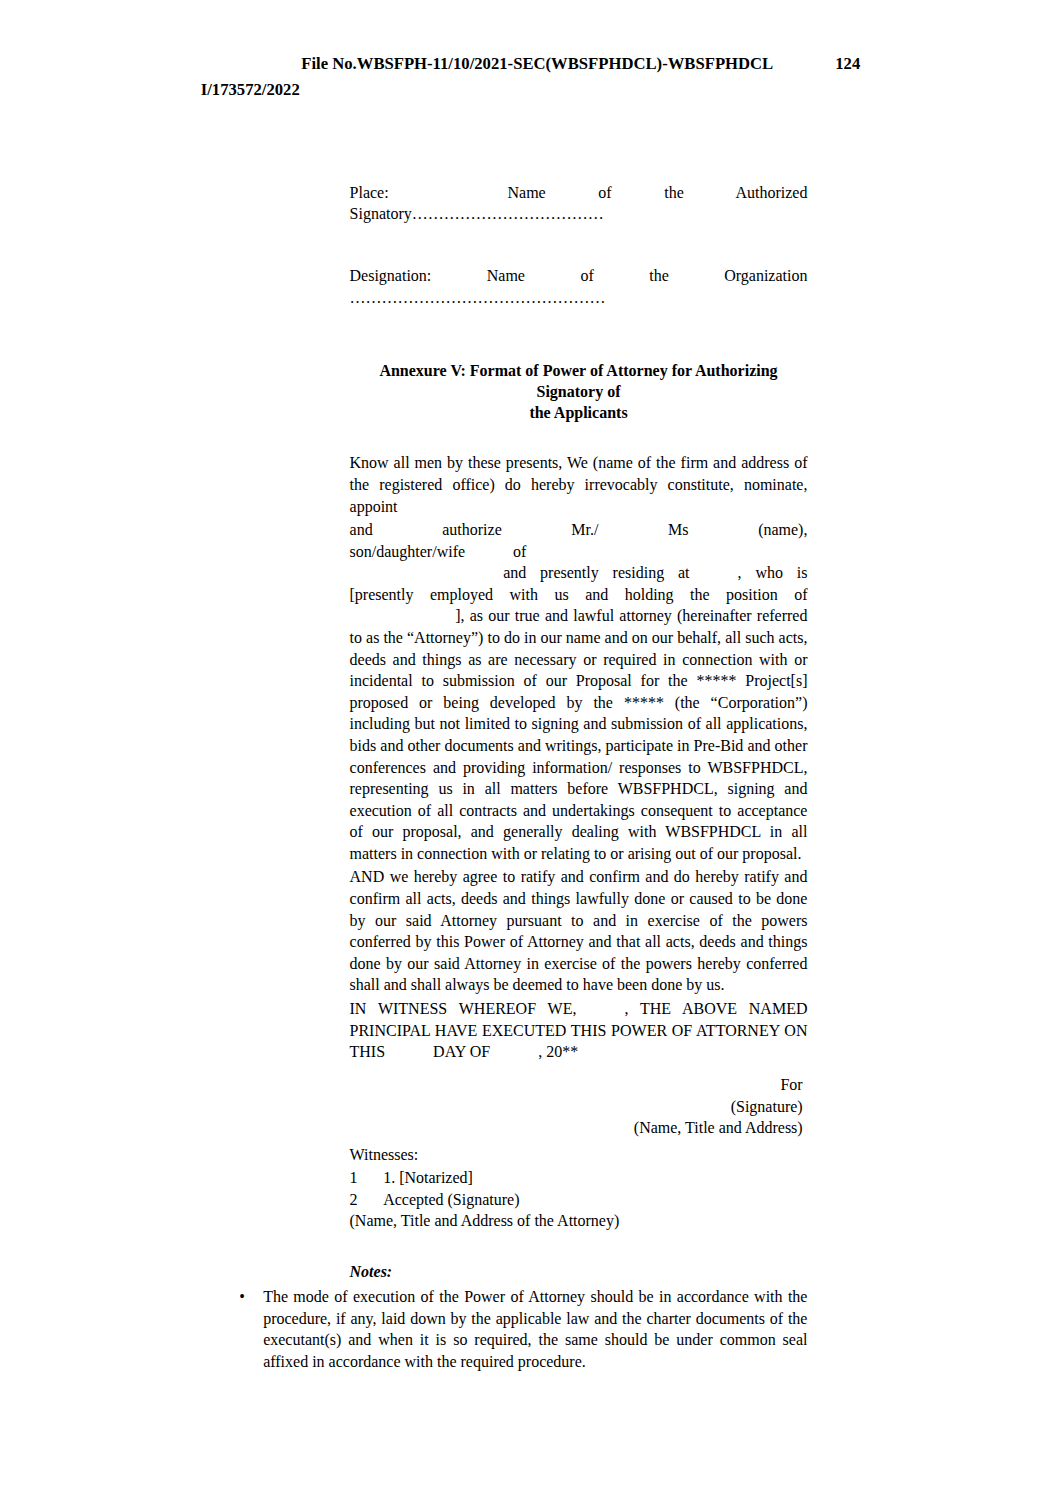File No.WBSFPH-11/10/2021-SEC(WBSFPHDCL)-WBSFPHDCL
124
I/173572/2022
Place: Name of the Authorized Signatory………………………………
Designation: Name of the Organization
…………………………………………
Annexure V: Format of Power of Attorney for Authorizing Signatory of
the Applicants
Know all men by these presents, We (name of the firm and address of the registered office) do hereby irrevocably constitute, nominate, appoint
and authorize Mr./ Ms (name),
son/daughter/wife of
and presently residing at , who is [presently employed with us and holding the position of ], as our true and lawful attorney (hereinafter referred to as the “Attorney”) to do in our name and on our behalf, all such acts, deeds and things as are necessary or required in connection with or incidental to submission of our Proposal for the ***** Project[s] proposed or being developed by the ***** (the “Corporation”) including but not limited to signing and submission of all applications, bids and other documents and writings, participate in Pre-Bid and other conferences and providing information/ responses to WBSFPHDCL, representing us in all matters before WBSFPHDCL, signing and execution of all contracts and undertakings consequent to acceptance of our proposal, and generally dealing with WBSFPHDCL in all matters in connection with or relating to or arising out of our proposal.
AND we hereby agree to ratify and confirm and do hereby ratify and confirm all acts, deeds and things lawfully done or caused to be done by our said Attorney pursuant to and in exercise of the powers conferred by this Power of Attorney and that all acts, deeds and things done by our said Attorney in exercise of the powers hereby conferred shall and shall always be deemed to have been done by us.
IN WITNESS WHEREOF WE, , THE ABOVE NAMED PRINCIPAL HAVE EXECUTED THIS POWER OF ATTORNEY ON THIS DAY OF , 20**
For
(Signature)
(Name, Title and Address)
Witnesses:
11. [Notarized]
2 Accepted (Signature)
(Name, Title and Address of the Attorney)
Notes:
The mode of execution of the Power of Attorney should be in accordance with the procedure, if any, laid down by the applicable law and the charter documents of the executant(s) and when it is so required, the same should be under common seal affixed in accordance with the required procedure.